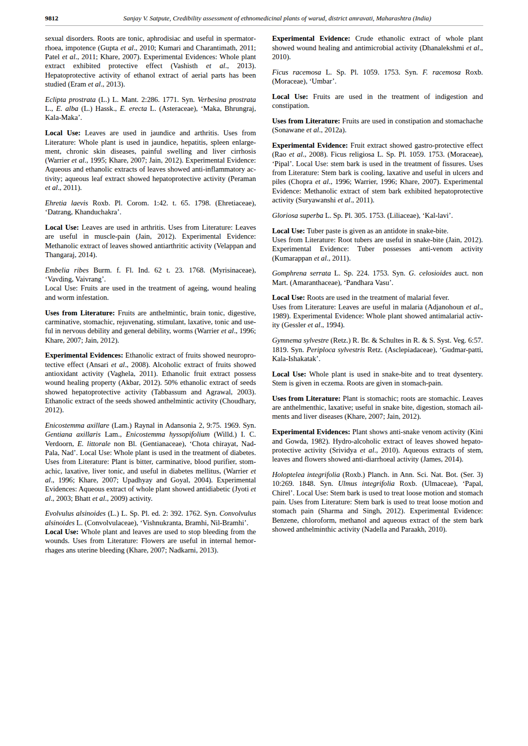9812 Sanjay V. Satpute, Credibility assessment of ethnomedicinal plants of warud, district amravati, Maharashtra (India)
sexual disorders. Roots are tonic, aphrodisiac and useful in spermatorrhoea, impotence (Gupta et al., 2010; Kumari and Charantimath, 2011; Patel et al., 2011; Khare, 2007). Experimental Evidences: Whole plant extract exhibited protective effect (Vashisth et al., 2013). Hepatoprotective activity of ethanol extract of aerial parts has been studied (Eram et al., 2013).
Eclipta prostrata (L.) L. Mant. 2:286. 1771. Syn. Verbesina prostrata L., E. alba (L.) Hassk., E. erecta L. (Asteraceae), ‘Maka, Bhrungraj, Kala-Maka’.
Local Use: Leaves are used in jaundice and arthritis. Uses from Literature: Whole plant is used in jaundice, hepatitis, spleen enlargement, chronic skin diseases, painful swelling and liver cirrhosis (Warrier et al., 1995; Khare, 2007; Jain, 2012). Experimental Evidence: Aqueous and ethanolic extracts of leaves showed anti-inflammatory activity; aqueous leaf extract showed hepatoprotective activity (Peraman et al., 2011).
Ehretia laevis Roxb. Pl. Corom. 1:42. t. 65. 1798. (Ehretiaceae), ‘Datrang, Khanduchakra’.
Local Use: Leaves are used in arthritis. Uses from Literature: Leaves are useful in muscle-pain (Jain, 2012). Experimental Evidence: Methanolic extract of leaves showed antiarthritic activity (Velappan and Thangaraj, 2014).
Embelia ribes Burm. f. Fl. Ind. 62 t. 23. 1768. (Myrisinaceae), ‘Vavding, Vaivrang’.
Local Use: Fruits are used in the treatment of ageing, wound healing and worm infestation.
Uses from Literature: Fruits are anthelmintic, brain tonic, digestive, carminative, stomachic, rejuvenating, stimulant, laxative, tonic and useful in nervous debility and general debility, worms (Warrier et al., 1996; Khare, 2007; Jain, 2012).
Experimental Evidences: Ethanolic extract of fruits showed neuroprotective effect (Ansari et al., 2008). Alcoholic extract of fruits showed antioxidant activity (Vaghela, 2011). Ethanolic fruit extract possess wound healing property (Akbar, 2012). 50% ethanolic extract of seeds showed hepatoprotective activity (Tabbassum and Agrawal, 2003). Ethanolic extract of the seeds showed anthelmintic activity (Choudhary, 2012).
Enicostemma axillare (Lam.) Raynal in Adansonia 2, 9:75. 1969. Syn. Gentiana axillaris Lam., Enicostemma hyssopifolium (Willd.) I. C. Verdoorn, E. littorale non Bl. (Gentianaceae), ‘Chota chirayat, Nad-Pala, Nad’. Local Use: Whole plant is used in the treatment of diabetes. Uses from Literature: Plant is bitter, carminative, blood purifier, stomachic, laxative, liver tonic, and useful in diabetes mellitus, (Warrier et al., 1996; Khare, 2007; Upadhyay and Goyal, 2004). Experimental Evidences: Aqueous extract of whole plant showed antidiabetic (Jyoti et al., 2003; Bhatt et al., 2009) activity.
Evolvulus alsinoides (L.) L. Sp. Pl. ed. 2: 392. 1762. Syn. Convolvulus alsinoides L. (Convolvulaceae), ‘Vishnukranta, Bramhi, Nil-Bramhi’.
Local Use: Whole plant and leaves are used to stop bleeding from the wounds. Uses from Literature: Flowers are useful in internal hemorrhages ans uterine bleeding (Khare, 2007; Nadkarni, 2013).
Experimental Evidence: Crude ethanolic extract of whole plant showed wound healing and antimicrobial activity (Dhanalekshmi et al., 2010).
Ficus racemosa L. Sp. Pl. 1059. 1753. Syn. F. racemosa Roxb. (Moraceae), ‘Umbar’.
Local Use: Fruits are used in the treatment of indigestion and constipation.
Uses from Literature: Fruits are used in constipation and stomachache (Sonawane et al., 2012a).
Experimental Evidence: Fruit extract showed gastro-protective effect (Rao et al., 2008). Ficus religiosa L. Sp. Pl. 1059. 1753. (Moraceae), ‘Pipal’. Local Use: stem bark is used in the treatment of fissures. Uses from Literature: Stem bark is cooling, laxative and useful in ulcers and piles (Chopra et al., 1996; Warrier, 1996; Khare, 2007). Experimental Evidence: Methanolic extract of stem bark exhibited hepatoprotective activity (Suryawanshi et al., 2011).
Gloriosa superba L. Sp. Pl. 305. 1753. (Liliaceae), ‘Kal-lavi’.
Local Use: Tuber paste is given as an antidote in snake-bite.
Uses from Literature: Root tubers are useful in snake-bite (Jain, 2012). Experimental Evidence: Tuber possesses anti-venom activity (Kumarappan et al., 2011).
Gomphrena serrata L. Sp. 224. 1753. Syn. G. celosioides auct. non Mart. (Amaranthaceae), ‘Pandhara Vasu’.
Local Use: Roots are used in the treatment of malarial fever.
Uses from Literature: Leaves are useful in malaria (Adjanohoun et al., 1989). Experimental Evidence: Whole plant showed antimalarial activity (Gessler et al., 1994).
Gymnema sylvestre (Retz.) R. Br. & Schultes in R. & S. Syst. Veg. 6:57. 1819. Syn. Periploca sylvestris Retz. (Asclepiadaceae), ‘Gudmar-patti, Kala-Ishakatak’.
Local Use: Whole plant is used in snake-bite and to treat dysentery. Stem is given in eczema. Roots are given in stomach-pain.
Uses from Literature: Plant is stomachic; roots are stomachic. Leaves are anthelmenthic, laxative; useful in snake bite, digestion, stomach ailments and liver diseases (Khare, 2007; Jain, 2012).
Experimental Evidences: Plant shows anti-snake venom activity (Kini and Gowda, 1982). Hydro-alcoholic extract of leaves showed hepatoprotective activity (Srividya et al., 2010). Aqueous extracts of stem, leaves and flowers showed anti-diarrhoeal activity (James, 2014).
Holoptelea integrifolia (Roxb.) Planch. in Ann. Sci. Nat. Bot. (Ser. 3) 10:269. 1848. Syn. Ulmus integrifolia Roxb. (Ulmaceae), ‘Papal, Chirel’. Local Use: Stem bark is used to treat loose motion and stomach pain. Uses from Literature: Stem bark is used to treat loose motion and stomach pain (Sharma and Singh, 2012). Experimental Evidence: Benzene, chloroform, methanol and aqueous extract of the stem bark showed anthelminthic activity (Nadella and Paraakh, 2010).